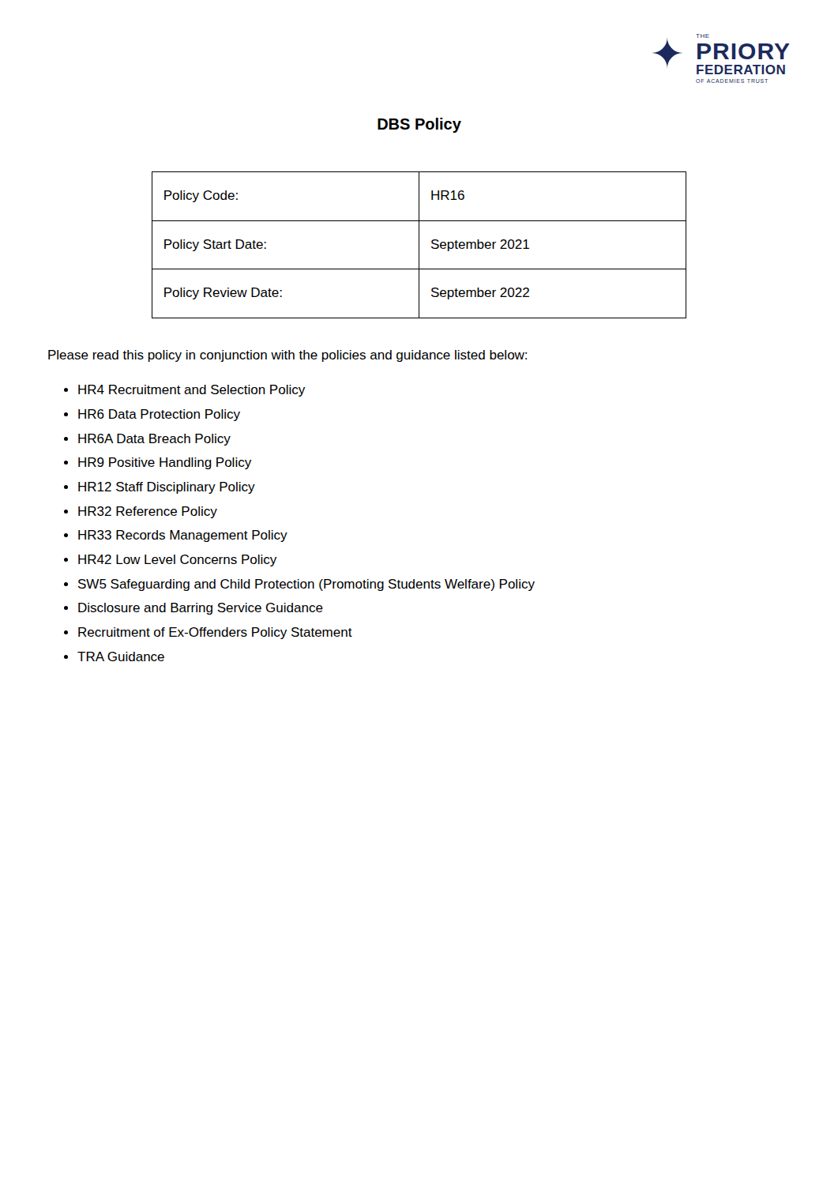✦
THE
PRIORY
FEDERATION
OF ACADEMIES TRUST
DBS Policy
| Policy Code: | HR16 |
| Policy Start Date: | September 2021 |
| Policy Review Date: | September 2022 |
Please read this policy in conjunction with the policies and guidance listed below:
HR4 Recruitment and Selection Policy
HR6 Data Protection Policy
HR6A Data Breach Policy
HR9 Positive Handling Policy
HR12 Staff Disciplinary Policy
HR32 Reference Policy
HR33 Records Management Policy
HR42 Low Level Concerns Policy
SW5 Safeguarding and Child Protection (Promoting Students Welfare) Policy
Disclosure and Barring Service Guidance
Recruitment of Ex-Offenders Policy Statement
TRA Guidance